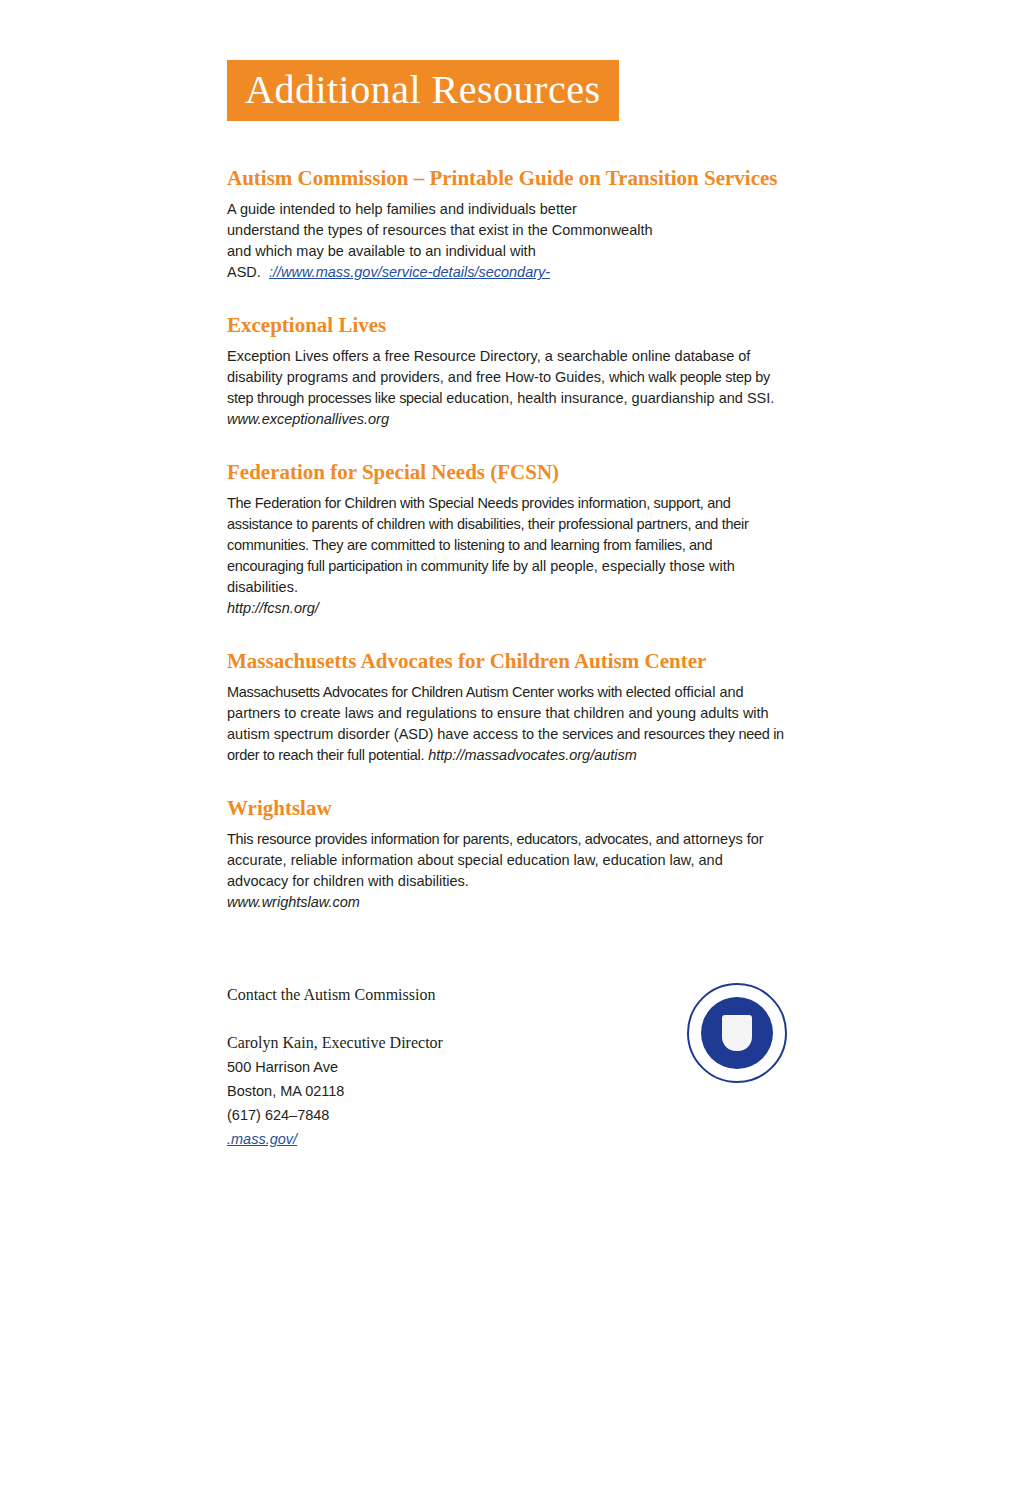Additional Resources
Autism Commission – Printable Guide on Transition Services
A guide intended to help families and individuals better
understand the types of resources that exist in the Commonwealth
and which may be available to an individual with
ASD. ://www.mass.gov/service-details/secondary-
Exceptional Lives
Exception Lives offers a free Resource Directory, a searchable online database of disability programs and providers, and free How-to Guides, which walk people step by step through processes like special education, health insurance, guardianship and SSI.
www.exceptionallives.org
Federation for Special Needs (FCSN)
The Federation for Children with Special Needs provides information, support, and assistance to parents of children with disabilities, their professional partners, and their communities. They are committed to listening to and learning from families, and encouraging full participation in community life by all people, especially those with disabilities.
http://fcsn.org/
Massachusetts Advocates for Children Autism Center
Massachusetts Advocates for Children Autism Center works with elected official and partners to create laws and regulations to ensure that children and young adults with autism spectrum disorder (ASD) have access to the services and resources they need in order to reach their full potential. http://massadvocates.org/autism
Wrightslaw
This resource provides information for parents, educators, advocates, and attorneys for accurate, reliable information about special education law, education law, and advocacy for children with disabilities.
www.wrightslaw.com
Contact the Autism Commission
Carolyn Kain, Executive Director
500 Harrison Ave
Boston, MA 02118
(617) 624–7848
.mass.gov/